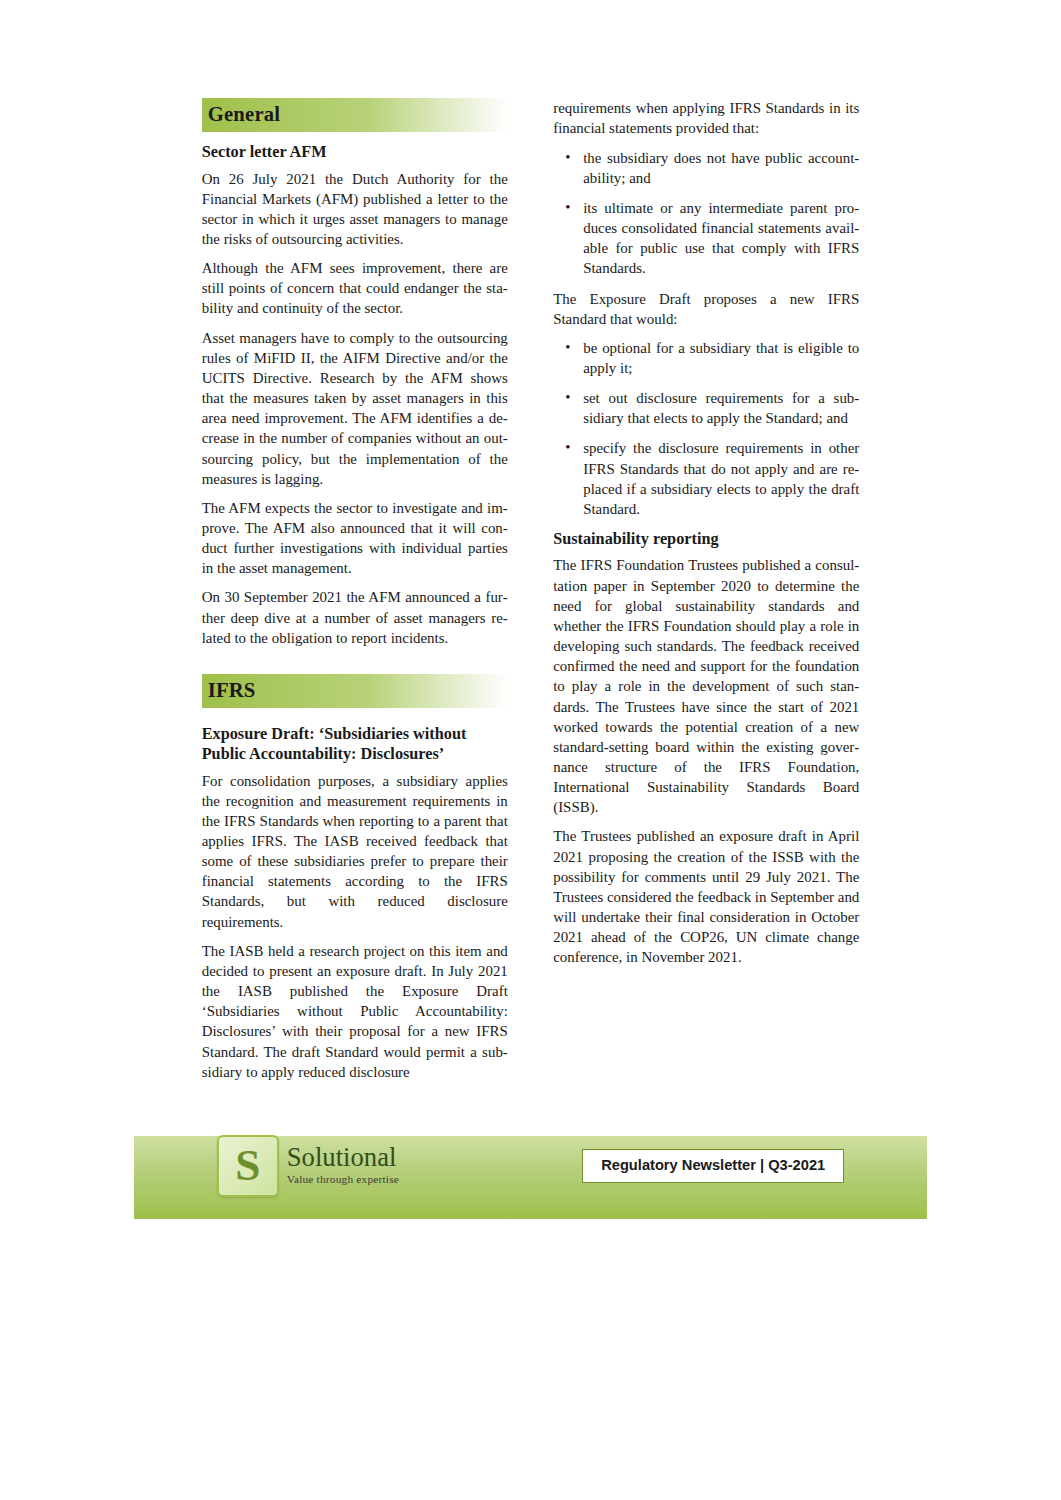General
Sector letter AFM
On 26 July 2021 the Dutch Authority for the Financial Markets (AFM) published a letter to the sector in which it urges asset managers to manage the risks of outsourcing activities.
Although the AFM sees improvement, there are still points of concern that could endanger the stability and continuity of the sector.
Asset managers have to comply to the outsourcing rules of MiFID II, the AIFM Directive and/or the UCITS Directive. Research by the AFM shows that the measures taken by asset managers in this area need improvement. The AFM identifies a decrease in the number of companies without an outsourcing policy, but the implementation of the measures is lagging.
The AFM expects the sector to investigate and improve. The AFM also announced that it will conduct further investigations with individual parties in the asset management.
On 30 September 2021 the AFM announced a further deep dive at a number of asset managers related to the obligation to report incidents.
IFRS
Exposure Draft: ‘Subsidiaries without Public Accountability: Disclosures’
For consolidation purposes, a subsidiary applies the recognition and measurement requirements in the IFRS Standards when reporting to a parent that applies IFRS. The IASB received feedback that some of these subsidiaries prefer to prepare their financial statements according to the IFRS Standards, but with reduced disclosure requirements.
The IASB held a research project on this item and decided to present an exposure draft. In July 2021 the IASB published the Exposure Draft ‘Subsidiaries without Public Accountability: Disclosures’ with their proposal for a new IFRS Standard. The draft Standard would permit a subsidiary to apply reduced disclosure
requirements when applying IFRS Standards in its financial statements provided that:
the subsidiary does not have public accountability; and
its ultimate or any intermediate parent produces consolidated financial statements available for public use that comply with IFRS Standards.
The Exposure Draft proposes a new IFRS Standard that would:
be optional for a subsidiary that is eligible to apply it;
set out disclosure requirements for a subsidiary that elects to apply the Standard; and
specify the disclosure requirements in other IFRS Standards that do not apply and are replaced if a subsidiary elects to apply the draft Standard.
Sustainability reporting
The IFRS Foundation Trustees published a consultation paper in September 2020 to determine the need for global sustainability standards and whether the IFRS Foundation should play a role in developing such standards. The feedback received confirmed the need and support for the foundation to play a role in the development of such standards. The Trustees have since the start of 2021 worked towards the potential creation of a new standard-setting board within the existing governance structure of the IFRS Foundation, International Sustainability Standards Board (ISSB).
The Trustees published an exposure draft in April 2021 proposing the creation of the ISSB with the possibility for comments until 29 July 2021. The Trustees considered the feedback in September and will undertake their final consideration in October 2021 ahead of the COP26, UN climate change conference, in November 2021.
S
Solutional
Value through expertise
Regulatory Newsletter | Q3-2021